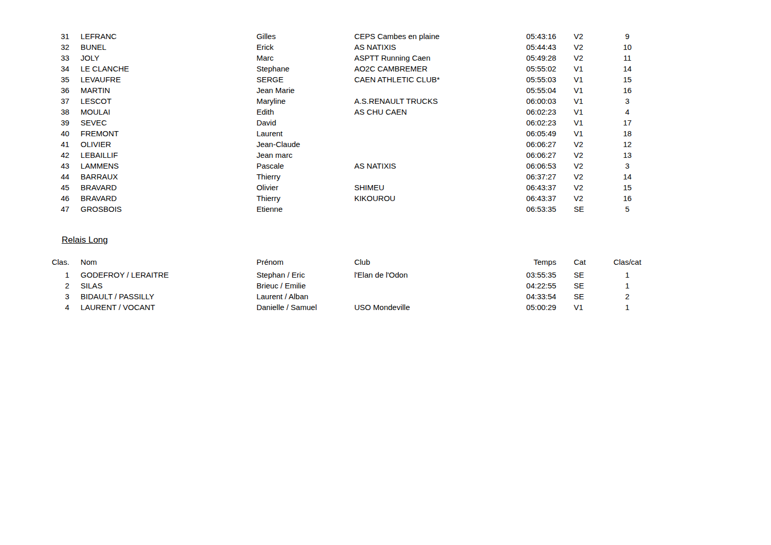| 31 | LEFRANC | Gilles | CEPS Cambes en plaine | 05:43:16 | V2 | 9 |
| 32 | BUNEL | Erick | AS NATIXIS | 05:44:43 | V2 | 10 |
| 33 | JOLY | Marc | ASPTT Running Caen | 05:49:28 | V2 | 11 |
| 34 | LE CLANCHE | Stephane | AO2C CAMBREMER | 05:55:02 | V1 | 14 |
| 35 | LEVAUFRE | SERGE | CAEN ATHLETIC CLUB* | 05:55:03 | V1 | 15 |
| 36 | MARTIN | Jean Marie | | 05:55:04 | V1 | 16 |
| 37 | LESCOT | Maryline | A.S.RENAULT TRUCKS | 06:00:03 | V1 | 3 |
| 38 | MOULAI | Edith | AS CHU CAEN | 06:02:23 | V1 | 4 |
| 39 | SEVEC | David | | 06:02:23 | V1 | 17 |
| 40 | FREMONT | Laurent | | 06:05:49 | V1 | 18 |
| 41 | OLIVIER | Jean-Claude | | 06:06:27 | V2 | 12 |
| 42 | LEBAILLIF | Jean marc | | 06:06:27 | V2 | 13 |
| 43 | LAMMENS | Pascale | AS NATIXIS | 06:06:53 | V2 | 3 |
| 44 | BARRAUX | Thierry | | 06:37:27 | V2 | 14 |
| 45 | BRAVARD | Olivier | SHIMEU | 06:43:37 | V2 | 15 |
| 46 | BRAVARD | Thierry | KIKOUROU | 06:43:37 | V2 | 16 |
| 47 | GROSBOIS | Etienne | | 06:53:35 | SE | 5 |
Relais Long
| Clas. | Nom | Prénom | Club | Temps | Cat | Clas/cat |
| 1 | GODEFROY / LERAITRE | Stephan / Eric | l'Elan de l'Odon | 03:55:35 | SE | 1 |
| 2 | SILAS | Brieuc / Emilie | | 04:22:55 | SE | 1 |
| 3 | BIDAULT / PASSILLY | Laurent / Alban | | 04:33:54 | SE | 2 |
| 4 | LAURENT / VOCANT | Danielle / Samuel | USO Mondeville | 05:00:29 | V1 | 1 |